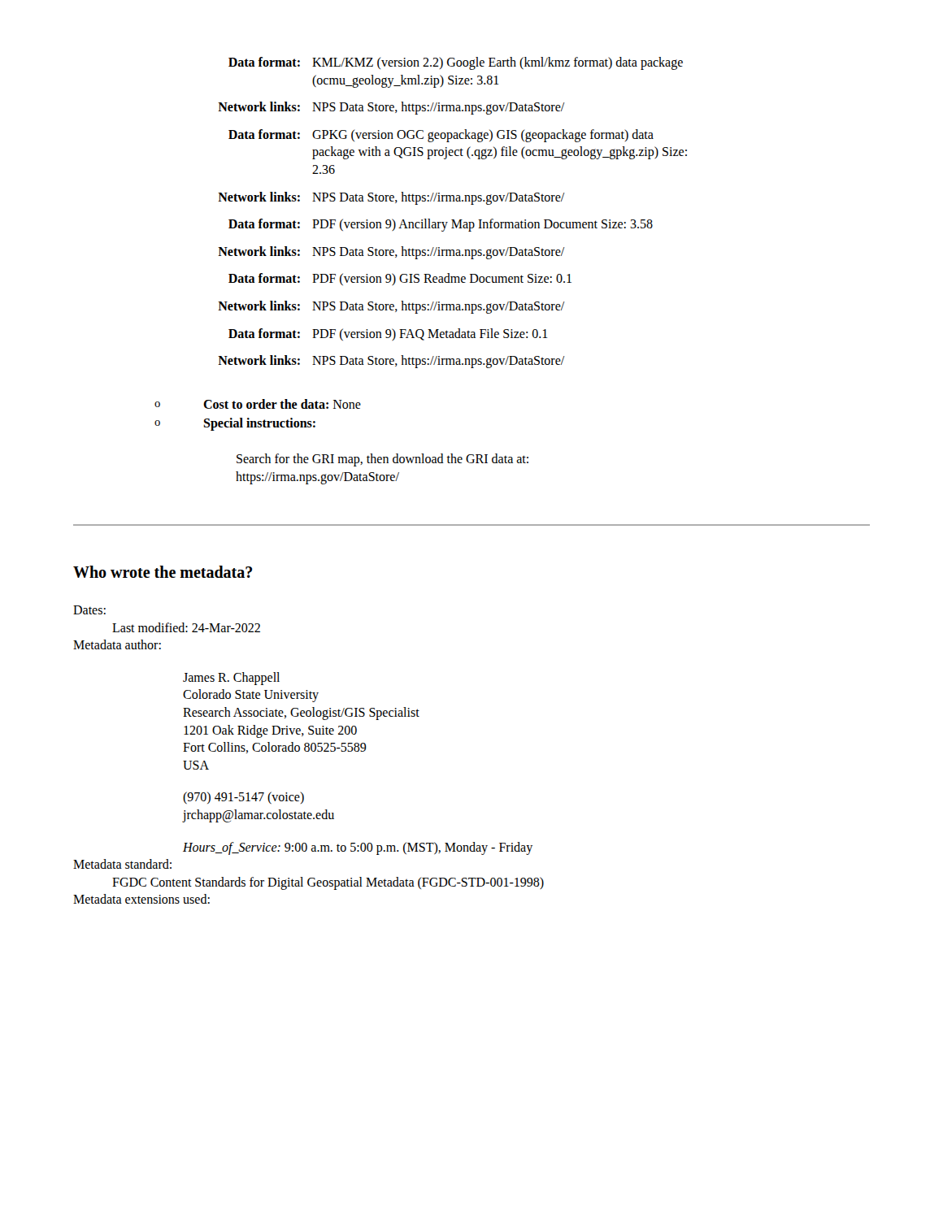| Data format: | KML/KMZ (version 2.2) Google Earth (kml/kmz format) data package (ocmu_geology_kml.zip) Size: 3.81 |
| Network links: | NPS Data Store, https://irma.nps.gov/DataStore/ |
| Data format: | GPKG (version OGC geopackage) GIS (geopackage format) data package with a QGIS project (.qgz) file (ocmu_geology_gpkg.zip) Size: 2.36 |
| Network links: | NPS Data Store, https://irma.nps.gov/DataStore/ |
| Data format: | PDF (version 9) Ancillary Map Information Document Size: 3.58 |
| Network links: | NPS Data Store, https://irma.nps.gov/DataStore/ |
| Data format: | PDF (version 9) GIS Readme Document Size: 0.1 |
| Network links: | NPS Data Store, https://irma.nps.gov/DataStore/ |
| Data format: | PDF (version 9) FAQ Metadata File Size: 0.1 |
| Network links: | NPS Data Store, https://irma.nps.gov/DataStore/ |
Cost to order the data: None
Special instructions:
Search for the GRI map, then download the GRI data at:
https://irma.nps.gov/DataStore/
Who wrote the metadata?
Dates:
Last modified: 24-Mar-2022
Metadata author:
James R. Chappell
Colorado State University
Research Associate, Geologist/GIS Specialist
1201 Oak Ridge Drive, Suite 200
Fort Collins, Colorado 80525-5589
USA
(970) 491-5147 (voice)
jrchapp@lamar.colostate.edu
Hours_of_Service: 9:00 a.m. to 5:00 p.m. (MST), Monday - Friday
Metadata standard:
FGDC Content Standards for Digital Geospatial Metadata (FGDC-STD-001-1998)
Metadata extensions used: